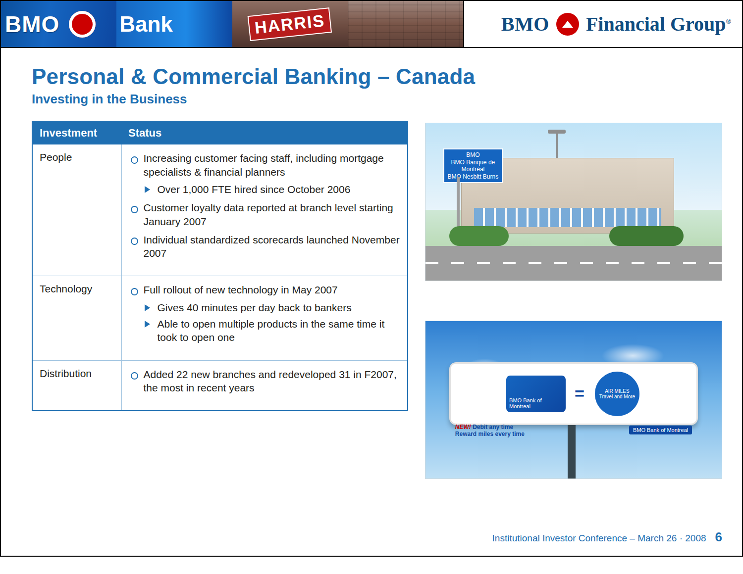BMO Financial Group®
Personal & Commercial Banking – Canada
Investing in the Business
| Investment | Status |
| --- | --- |
| People | Increasing customer facing staff, including mortgage specialists & financial planners Over 1,000 FTE hired since October 2006 Customer loyalty data reported at branch level starting January 2007 Individual standardized scorecards launched November 2007 |
| Technology | Full rollout of new technology in May 2007 Gives 40 minutes per day back to bankers Able to open multiple products in the same time it took to open one |
| Distribution | Added 22 new branches and redeveloped 31 in F2007, the most in recent years |
BMO
BMO Banque de Montréal
BMO Nesbitt Burns
BMO Bank of Montreal
=
AIR MILES
Travel and More
NEW! Debit any time
Reward miles every time
BMO Bank of Montreal
Institutional Investor Conference – March 26 · 2008 6